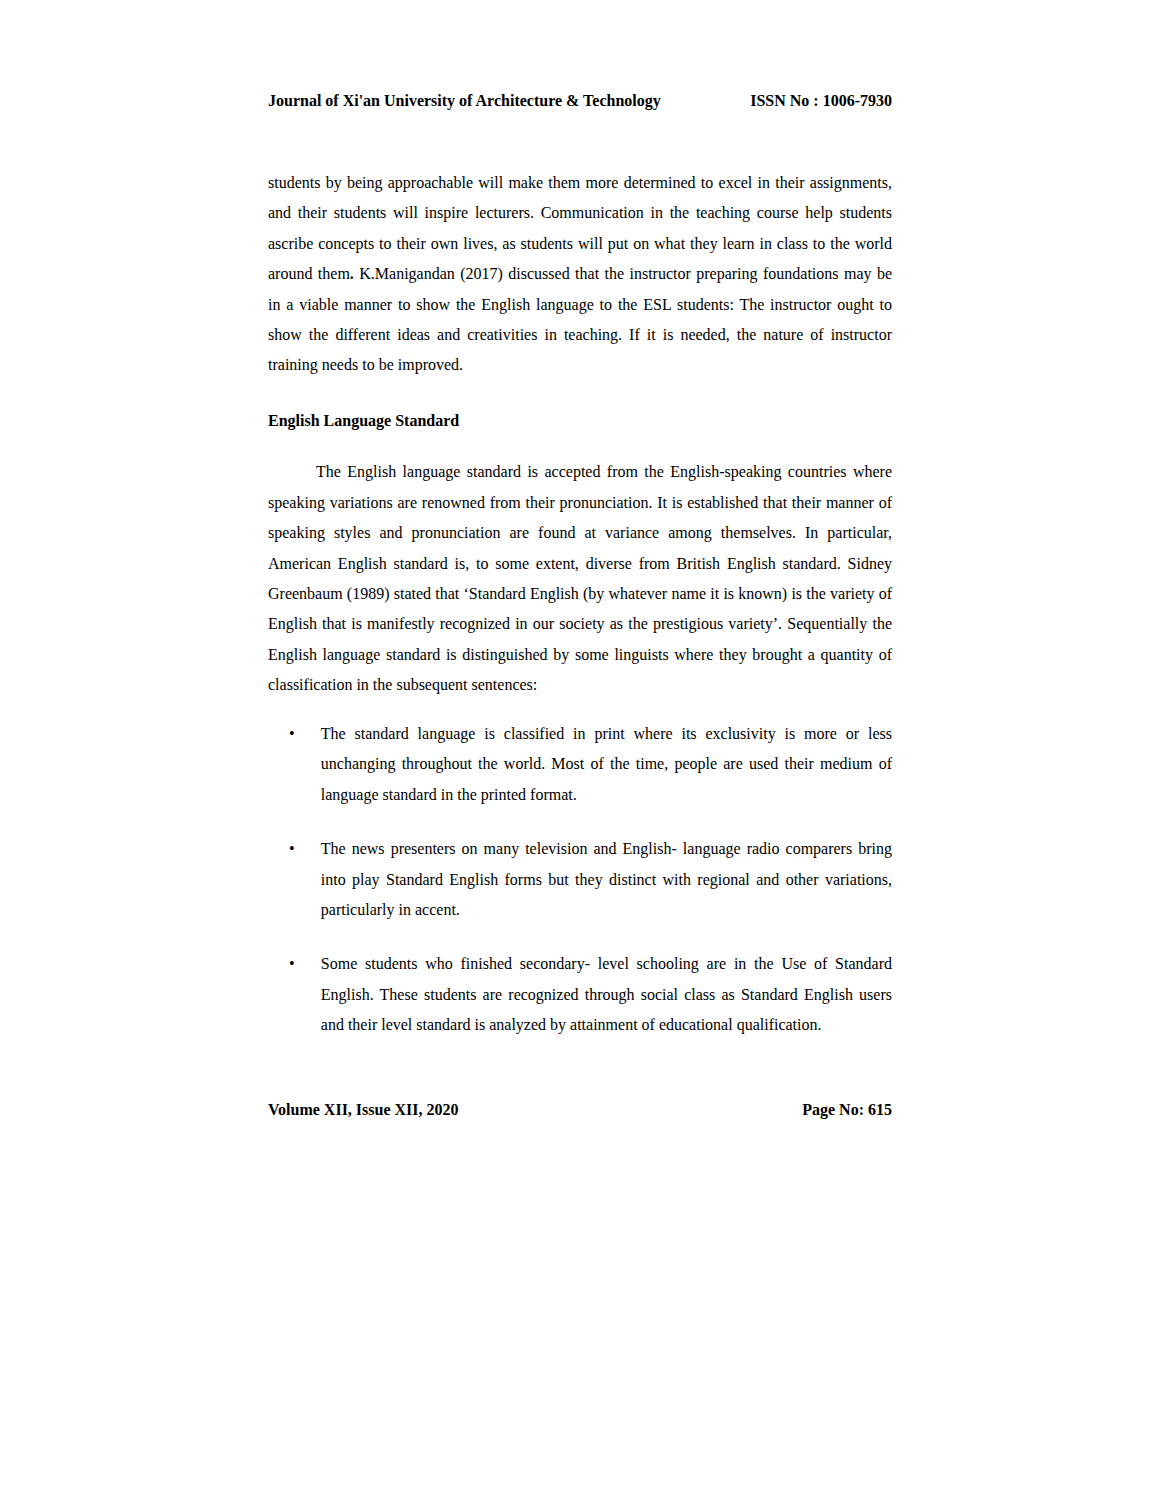Journal of Xi'an University of Architecture & Technology
ISSN No : 1006-7930
students by being approachable will make them more determined to excel in their assignments, and their students will inspire lecturers. Communication in the teaching course help students ascribe concepts to their own lives, as students will put on what they learn in class to the world around them. K.Manigandan (2017) discussed that the instructor preparing foundations may be in a viable manner to show the English language to the ESL students: The instructor ought to show the different ideas and creativities in teaching. If it is needed, the nature of instructor training needs to be improved.
English Language Standard
The English language standard is accepted from the English-speaking countries where speaking variations are renowned from their pronunciation. It is established that their manner of speaking styles and pronunciation are found at variance among themselves. In particular, American English standard is, to some extent, diverse from British English standard. Sidney Greenbaum (1989) stated that ‘Standard English (by whatever name it is known) is the variety of English that is manifestly recognized in our society as the prestigious variety’. Sequentially the English language standard is distinguished by some linguists where they brought a quantity of classification in the subsequent sentences:
The standard language is classified in print where its exclusivity is more or less unchanging throughout the world. Most of the time, people are used their medium of language standard in the printed format.
The news presenters on many television and English- language radio comparers bring into play Standard English forms but they distinct with regional and other variations, particularly in accent.
Some students who finished secondary- level schooling are in the Use of Standard English. These students are recognized through social class as Standard English users and their level standard is analyzed by attainment of educational qualification.
Volume XII, Issue XII, 2020
Page No: 615